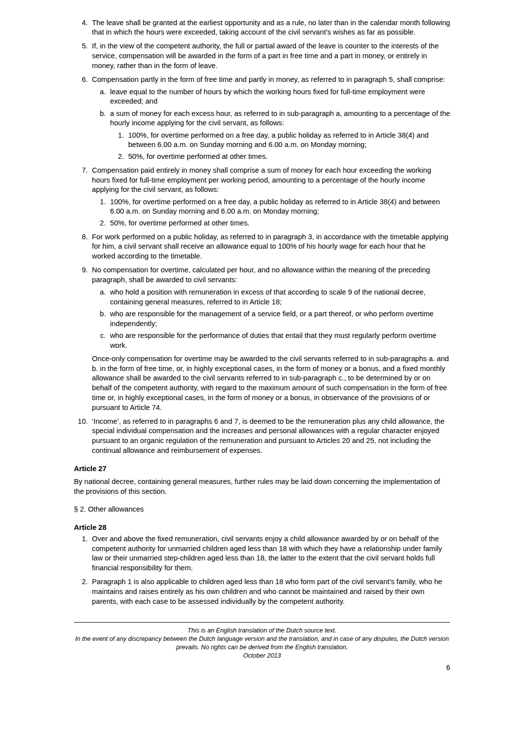The leave shall be granted at the earliest opportunity and as a rule, no later than in the calendar month following that in which the hours were exceeded, taking account of the civil servant’s wishes as far as possible.
If, in the view of the competent authority, the full or partial award of the leave is counter to the interests of the service, compensation will be awarded in the form of a part in free time and a part in money, or entirely in money, rather than in the form of leave.
Compensation partly in the form of free time and partly in money, as referred to in paragraph 5, shall comprise:
leave equal to the number of hours by which the working hours fixed for full-time employment were exceeded; and
a sum of money for each excess hour, as referred to in sub-paragraph a, amounting to a percentage of the hourly income applying for the civil servant, as follows:
100%, for overtime performed on a free day, a public holiday as referred to in Article 38(4) and between 6.00 a.m. on Sunday morning and 6.00 a.m. on Monday morning;
50%, for overtime performed at other times.
Compensation paid entirely in money shall comprise a sum of money for each hour exceeding the working hours fixed for full-time employment per working period, amounting to a percentage of the hourly income applying for the civil servant, as follows:
100%, for overtime performed on a free day, a public holiday as referred to in Article 38(4) and between 6.00 a.m. on Sunday morning and 6.00 a.m. on Monday morning;
50%, for overtime performed at other times.
For work performed on a public holiday, as referred to in paragraph 3, in accordance with the timetable applying for him, a civil servant shall receive an allowance equal to 100% of his hourly wage for each hour that he worked according to the timetable.
No compensation for overtime, calculated per hour, and no allowance within the meaning of the preceding paragraph, shall be awarded to civil servants:
who hold a position with remuneration in excess of that according to scale 9 of the national decree, containing general measures, referred to in Article 18;
who are responsible for the management of a service field, or a part thereof, or who perform overtime independently;
who are responsible for the performance of duties that entail that they must regularly perform overtime work.
Once-only compensation for overtime may be awarded to the civil servants referred to in sub-paragraphs a. and b. in the form of free time, or, in highly exceptional cases, in the form of money or a bonus, and a fixed monthly allowance shall be awarded to the civil servants referred to in sub-paragraph c., to be determined by or on behalf of the competent authority, with regard to the maximum amount of such compensation in the form of free time or, in highly exceptional cases, in the form of money or a bonus, in observance of the provisions of or pursuant to Article 74.
‘Income’, as referred to in paragraphs 6 and 7, is deemed to be the remuneration plus any child allowance, the special individual compensation and the increases and personal allowances with a regular character enjoyed pursuant to an organic regulation of the remuneration and pursuant to Articles 20 and 25, not including the continual allowance and reimbursement of expenses.
Article 27
By national decree, containing general measures, further rules may be laid down concerning the implementation of the provisions of this section.
§ 2. Other allowances
Article 28
Over and above the fixed remuneration, civil servants enjoy a child allowance awarded by or on behalf of the competent authority for unmarried children aged less than 18 with which they have a relationship under family law or their unmarried step-children aged less than 18, the latter to the extent that the civil servant holds full financial responsibility for them.
Paragraph 1 is also applicable to children aged less than 18 who form part of the civil servant’s family, who he maintains and raises entirely as his own children and who cannot be maintained and raised by their own parents, with each case to be assessed individually by the competent authority.
This is an English translation of the Dutch source text.
In the event of any discrepancy between the Dutch language version and the translation, and in case of any disputes, the Dutch version prevails. No rights can be derived from the English translation.
October 2013
6